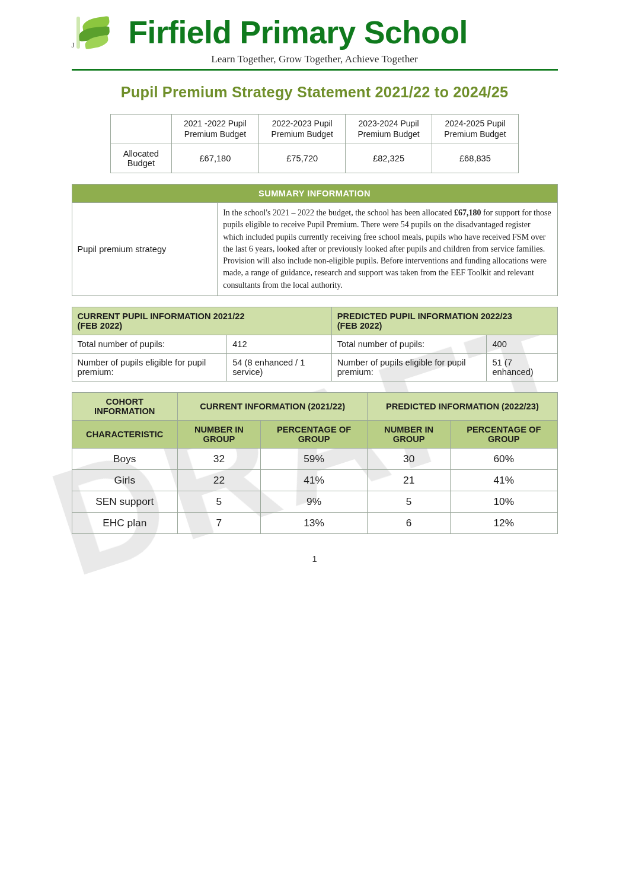DRAFT
J
Firfield Primary School
Learn Together, Grow Together, Achieve Together
Pupil Premium Strategy Statement 2021/22 to 2024/25
| | 2021 -2022 Pupil Premium Budget | 2022-2023 Pupil Premium Budget | 2023-2024 Pupil Premium Budget | 2024-2025 Pupil Premium Budget |
| Allocated Budget | £67,180 | £75,720 | £82,325 | £68,835 |
| SUMMARY INFORMATION |
| Pupil premium strategy | In the school's 2021 – 2022 the budget, the school has been allocated £67,180 for support for those pupils eligible to receive Pupil Premium. There were 54 pupils on the disadvantaged register which included pupils currently receiving free school meals, pupils who have received FSM over the last 6 years, looked after or previously looked after pupils and children from service families. Provision will also include non-eligible pupils. Before interventions and funding allocations were made, a range of guidance, research and support was taken from the EEF Toolkit and relevant consultants from the local authority. |
| CURRENT PUPIL INFORMATION 2021/22 (FEB 2022) | PREDICTED PUPIL INFORMATION 2022/23 (FEB 2022) |
| Total number of pupils: | 412 | Total number of pupils: | 400 |
| Number of pupils eligible for pupil premium: | 54 (8 enhanced / 1 service) | Number of pupils eligible for pupil premium: | 51 (7 enhanced) |
| COHORT INFORMATION | CURRENT INFORMATION (2021/22) | PREDICTED INFORMATION (2022/23) |
| CHARACTERISTIC | NUMBER IN GROUP | PERCENTAGE OF GROUP | NUMBER IN GROUP | PERCENTAGE OF GROUP |
| Boys | 32 | 59% | 30 | 60% |
| Girls | 22 | 41% | 21 | 41% |
| SEN support | 5 | 9% | 5 | 10% |
| EHC plan | 7 | 13% | 6 | 12% |
1